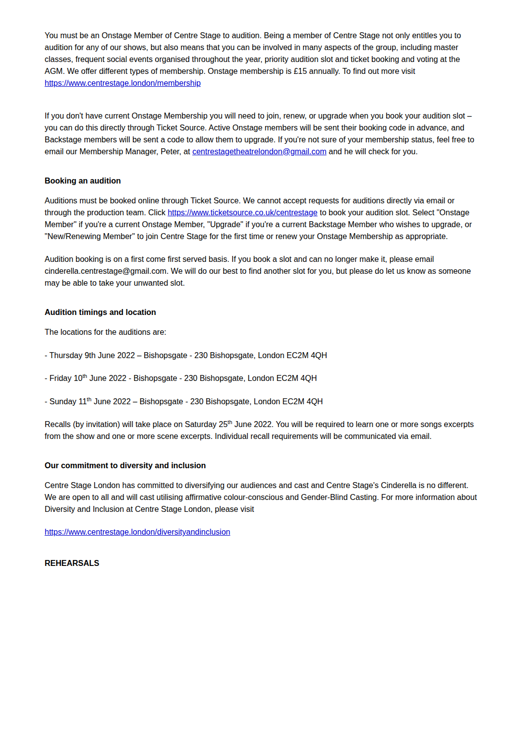You must be an Onstage Member of Centre Stage to audition. Being a member of Centre Stage not only entitles you to audition for any of our shows, but also means that you can be involved in many aspects of the group, including master classes, frequent social events organised throughout the year, priority audition slot and ticket booking and voting at the AGM. We offer different types of membership. Onstage membership is £15 annually. To find out more visit https://www.centrestage.london/membership
If you don't have current Onstage Membership you will need to join, renew, or upgrade when you book your audition slot – you can do this directly through Ticket Source. Active Onstage members will be sent their booking code in advance, and Backstage members will be sent a code to allow them to upgrade. If you're not sure of your membership status, feel free to email our Membership Manager, Peter, at centrestagetheatrelondon@gmail.com and he will check for you.
Booking an audition
Auditions must be booked online through Ticket Source. We cannot accept requests for auditions directly via email or through the production team. Click https://www.ticketsource.co.uk/centrestage to book your audition slot. Select "Onstage Member" if you're a current Onstage Member, "Upgrade" if you're a current Backstage Member who wishes to upgrade, or "New/Renewing Member" to join Centre Stage for the first time or renew your Onstage Membership as appropriate.
Audition booking is on a first come first served basis. If you book a slot and can no longer make it, please email cinderella.centrestage@gmail.com. We will do our best to find another slot for you, but please do let us know as someone may be able to take your unwanted slot.
Audition timings and location
The locations for the auditions are:
- Thursday 9th June 2022 – Bishopsgate - 230 Bishopsgate, London EC2M 4QH
- Friday 10th June 2022 - Bishopsgate - 230 Bishopsgate, London EC2M 4QH
- Sunday 11th June 2022 – Bishopsgate - 230 Bishopsgate, London EC2M 4QH
Recalls (by invitation) will take place on Saturday 25th June 2022. You will be required to learn one or more songs excerpts from the show and one or more scene excerpts. Individual recall requirements will be communicated via email.
Our commitment to diversity and inclusion
Centre Stage London has committed to diversifying our audiences and cast and Centre Stage's Cinderella is no different. We are open to all and will cast utilising affirmative colour-conscious and Gender-Blind Casting. For more information about Diversity and Inclusion at Centre Stage London, please visit
https://www.centrestage.london/diversityandinclusion
REHEARSALS